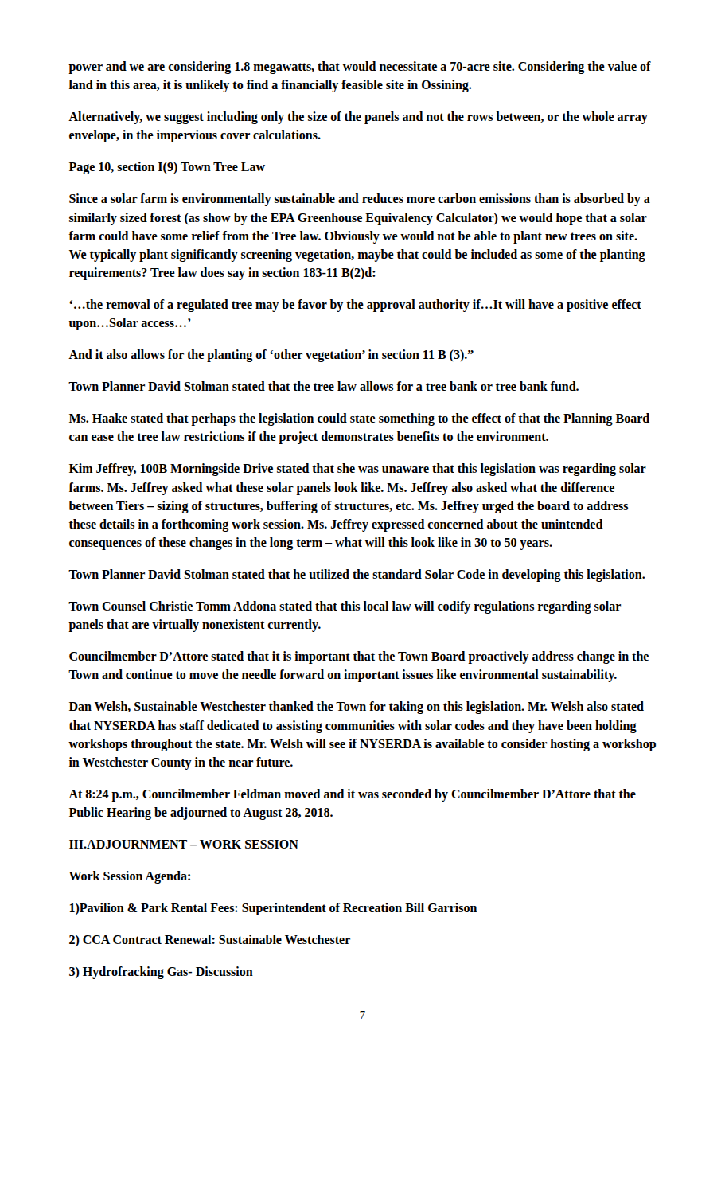power and we are considering 1.8 megawatts, that would necessitate a 70-acre site. Considering the value of land in this area, it is unlikely to find a financially feasible site in Ossining.
Alternatively, we suggest including only the size of the panels and not the rows between, or the whole array envelope, in the impervious cover calculations.
Page 10, section I(9) Town Tree Law
Since a solar farm is environmentally sustainable and reduces more carbon emissions than is absorbed by a similarly sized forest (as show by the EPA Greenhouse Equivalency Calculator) we would hope that a solar farm could have some relief from the Tree law. Obviously we would not be able to plant new trees on site. We typically plant significantly screening vegetation, maybe that could be included as some of the planting requirements? Tree law does say in section 183-11 B(2)d:
‘…the removal of a regulated tree may be favor by the approval authority if…It will have a positive effect upon…Solar access…’
And it also allows for the planting of ‘other vegetation’ in section 11 B (3).”
Town Planner David Stolman stated that the tree law allows for a tree bank or tree bank fund.
Ms. Haake stated that perhaps the legislation could state something to the effect of that the Planning Board can ease the tree law restrictions if the project demonstrates benefits to the environment.
Kim Jeffrey, 100B Morningside Drive stated that she was unaware that this legislation was regarding solar farms. Ms. Jeffrey asked what these solar panels look like. Ms. Jeffrey also asked what the difference between Tiers – sizing of structures, buffering of structures, etc. Ms. Jeffrey urged the board to address these details in a forthcoming work session. Ms. Jeffrey expressed concerned about the unintended consequences of these changes in the long term – what will this look like in 30 to 50 years.
Town Planner David Stolman stated that he utilized the standard Solar Code in developing this legislation.
Town Counsel Christie Tomm Addona stated that this local law will codify regulations regarding solar panels that are virtually nonexistent currently.
Councilmember D’Attore stated that it is important that the Town Board proactively address change in the Town and continue to move the needle forward on important issues like environmental sustainability.
Dan Welsh, Sustainable Westchester thanked the Town for taking on this legislation. Mr. Welsh also stated that NYSERDA has staff dedicated to assisting communities with solar codes and they have been holding workshops throughout the state. Mr. Welsh will see if NYSERDA is available to consider hosting a workshop in Westchester County in the near future.
At 8:24 p.m., Councilmember Feldman moved and it was seconded by Councilmember D’Attore that the Public Hearing be adjourned to August 28, 2018.
III.ADJOURNMENT – WORK SESSION
Work Session Agenda:
1)Pavilion & Park Rental Fees: Superintendent of Recreation Bill Garrison
2) CCA Contract Renewal: Sustainable Westchester
3) Hydrofracking Gas- Discussion
7